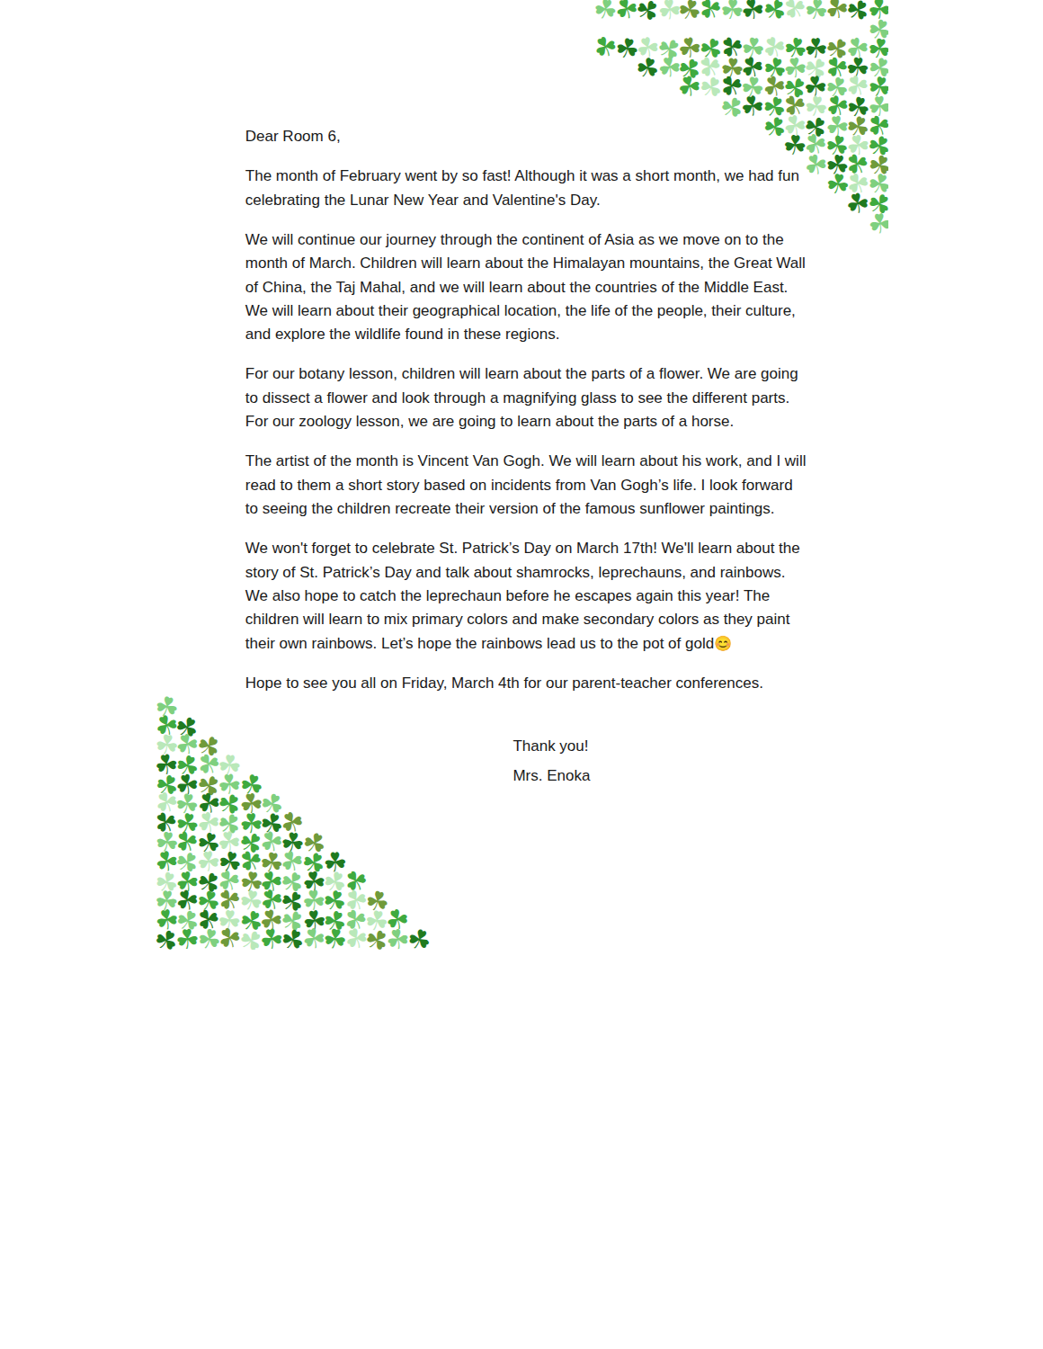☘☘☘☘☘☘☘☘☘☘☘☘☘☘☘
☘☘☘☘☘☘☘☘☘☘☘☘☘☘
☘☘☘☘☘☘☘☘☘☘☘☘
☘☘☘☘☘☘☘☘☘☘
☘☘☘☘☘☘☘☘
☘☘☘☘☘☘
☘☘☘☘☘
☘☘☘☘
☘☘☘
☘☘
☘
☘
☘☘
☘☘☘
☘☘☘☘
☘☘☘☘☘
☘☘☘☘☘☘
☘☘☘☘☘☘☘
☘☘☘☘☘☘☘☘
☘☘☘☘☘☘☘☘☘
☘☘☘☘☘☘☘☘☘☘
☘☘☘☘☘☘☘☘☘☘☘
☘☘☘☘☘☘☘☘☘☘☘☘
☘☘☘☘☘☘☘☘☘☘☘☘☘
Dear Room 6,
The month of February went by so fast! Although it was a short month, we had fun celebrating the Lunar New Year and Valentine's Day.
We will continue our journey through the continent of Asia as we move on to the month of March. Children will learn about the Himalayan mountains, the Great Wall of China, the Taj Mahal, and we will learn about the countries of the Middle East. We will learn about their geographical location, the life of the people, their culture, and explore the wildlife found in these regions.
For our botany lesson, children will learn about the parts of a flower. We are going to dissect a flower and look through a magnifying glass to see the different parts. For our zoology lesson, we are going to learn about the parts of a horse.
The artist of the month is Vincent Van Gogh. We will learn about his work, and I will read to them a short story based on incidents from Van Gogh’s life. I look forward to seeing the children recreate their version of the famous sunflower paintings.
We won't forget to celebrate St. Patrick’s Day on March 17th! We'll learn about the story of St. Patrick’s Day and talk about shamrocks, leprechauns, and rainbows. We also hope to catch the leprechaun before he escapes again this year! The children will learn to mix primary colors and make secondary colors as they paint their own rainbows. Let’s hope the rainbows lead us to the pot of gold😊
Hope to see you all on Friday, March 4th for our parent-teacher conferences.
Thank you!
Mrs. Enoka